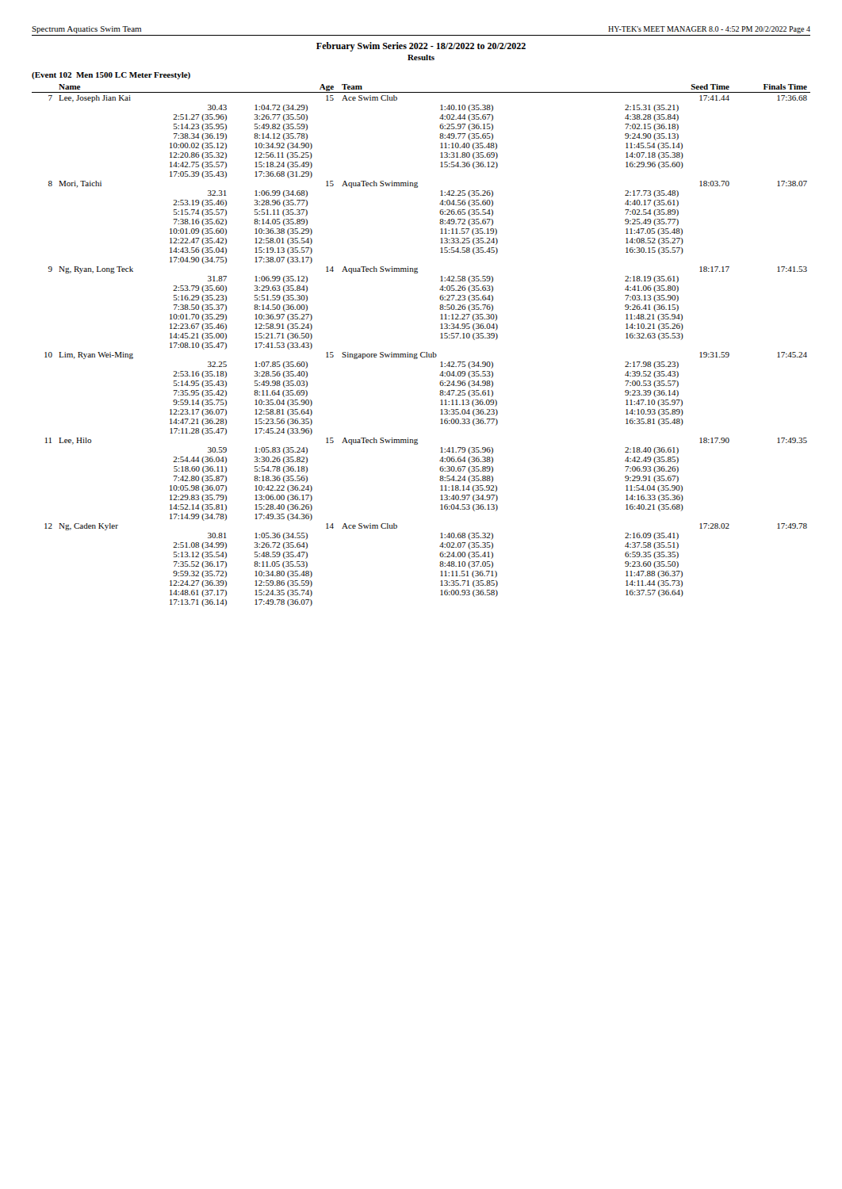Spectrum Aquatics Swim Team
HY-TEK's MEET MANAGER 8.0 - 4:52 PM 20/2/2022 Page 4
February Swim Series 2022 - 18/2/2022 to 20/2/2022
Results
(Event 102 Men 1500 LC Meter Freestyle)
| | Name | Age | Team | Seed Time | Finals Time |
| --- | --- | --- | --- | --- | --- |
| 7 | Lee, Joseph Jian Kai | 15 | Ace Swim Club | 17:41.44 | 17:36.68 |
| / 30.43 / 1:04.72 (34.29) / 1:40.10 (35.38) / 2:15.31 (35.21) / / 2:51.27 (35.96) / 3:26.77 (35.50) / 4:02.44 (35.67) / 4:38.28 (35.84) / / 5:14.23 (35.95) / 5:49.82 (35.59) / 6:25.97 (36.15) / 7:02.15 (36.18) / / 7:38.34 (36.19) / 8:14.12 (35.78) / 8:49.77 (35.65) / 9:24.90 (35.13) / / 10:00.02 (35.12) / 10:34.92 (34.90) / 11:10.40 (35.48) / 11:45.54 (35.14) / / 12:20.86 (35.32) / 12:56.11 (35.25) / 13:31.80 (35.69) / 14:07.18 (35.38) / / 14:42.75 (35.57) / 15:18.24 (35.49) / 15:54.36 (36.12) / 16:29.96 (35.60) / / 17:05.39 (35.43) / 17:36.68 (31.29) / / / |
| 8 | Mori, Taichi | 15 | AquaTech Swimming | 18:03.70 | 17:38.07 |
| / 32.31 / 1:06.99 (34.68) / 1:42.25 (35.26) / 2:17.73 (35.48) / / 2:53.19 (35.46) / 3:28.96 (35.77) / 4:04.56 (35.60) / 4:40.17 (35.61) / / 5:15.74 (35.57) / 5:51.11 (35.37) / 6:26.65 (35.54) / 7:02.54 (35.89) / / 7:38.16 (35.62) / 8:14.05 (35.89) / 8:49.72 (35.67) / 9:25.49 (35.77) / / 10:01.09 (35.60) / 10:36.38 (35.29) / 11:11.57 (35.19) / 11:47.05 (35.48) / / 12:22.47 (35.42) / 12:58.01 (35.54) / 13:33.25 (35.24) / 14:08.52 (35.27) / / 14:43.56 (35.04) / 15:19.13 (35.57) / 15:54.58 (35.45) / 16:30.15 (35.57) / / 17:04.90 (34.75) / 17:38.07 (33.17) / / / |
| 9 | Ng, Ryan, Long Teck | 14 | AquaTech Swimming | 18:17.17 | 17:41.53 |
| / 31.87 / 1:06.99 (35.12) / 1:42.58 (35.59) / 2:18.19 (35.61) / / 2:53.79 (35.60) / 3:29.63 (35.84) / 4:05.26 (35.63) / 4:41.06 (35.80) / / 5:16.29 (35.23) / 5:51.59 (35.30) / 6:27.23 (35.64) / 7:03.13 (35.90) / / 7:38.50 (35.37) / 8:14.50 (36.00) / 8:50.26 (35.76) / 9:26.41 (36.15) / / 10:01.70 (35.29) / 10:36.97 (35.27) / 11:12.27 (35.30) / 11:48.21 (35.94) / / 12:23.67 (35.46) / 12:58.91 (35.24) / 13:34.95 (36.04) / 14:10.21 (35.26) / / 14:45.21 (35.00) / 15:21.71 (36.50) / 15:57.10 (35.39) / 16:32.63 (35.53) / / 17:08.10 (35.47) / 17:41.53 (33.43) / / / |
| 10 | Lim, Ryan Wei-Ming | 15 | Singapore Swimming Club | 19:31.59 | 17:45.24 |
| / 32.25 / 1:07.85 (35.60) / 1:42.75 (34.90) / 2:17.98 (35.23) / / 2:53.16 (35.18) / 3:28.56 (35.40) / 4:04.09 (35.53) / 4:39.52 (35.43) / / 5:14.95 (35.43) / 5:49.98 (35.03) / 6:24.96 (34.98) / 7:00.53 (35.57) / / 7:35.95 (35.42) / 8:11.64 (35.69) / 8:47.25 (35.61) / 9:23.39 (36.14) / / 9:59.14 (35.75) / 10:35.04 (35.90) / 11:11.13 (36.09) / 11:47.10 (35.97) / / 12:23.17 (36.07) / 12:58.81 (35.64) / 13:35.04 (36.23) / 14:10.93 (35.89) / / 14:47.21 (36.28) / 15:23.56 (36.35) / 16:00.33 (36.77) / 16:35.81 (35.48) / / 17:11.28 (35.47) / 17:45.24 (33.96) / / / |
| 11 | Lee, Hilo | 15 | AquaTech Swimming | 18:17.90 | 17:49.35 |
| / 30.59 / 1:05.83 (35.24) / 1:41.79 (35.96) / 2:18.40 (36.61) / / 2:54.44 (36.04) / 3:30.26 (35.82) / 4:06.64 (36.38) / 4:42.49 (35.85) / / 5:18.60 (36.11) / 5:54.78 (36.18) / 6:30.67 (35.89) / 7:06.93 (36.26) / / 7:42.80 (35.87) / 8:18.36 (35.56) / 8:54.24 (35.88) / 9:29.91 (35.67) / / 10:05.98 (36.07) / 10:42.22 (36.24) / 11:18.14 (35.92) / 11:54.04 (35.90) / / 12:29.83 (35.79) / 13:06.00 (36.17) / 13:40.97 (34.97) / 14:16.33 (35.36) / / 14:52.14 (35.81) / 15:28.40 (36.26) / 16:04.53 (36.13) / 16:40.21 (35.68) / / 17:14.99 (34.78) / 17:49.35 (34.36) / / / |
| 12 | Ng, Caden Kyler | 14 | Ace Swim Club | 17:28.02 | 17:49.78 |
| / 30.81 / 1:05.36 (34.55) / 1:40.68 (35.32) / 2:16.09 (35.41) / / 2:51.08 (34.99) / 3:26.72 (35.64) / 4:02.07 (35.35) / 4:37.58 (35.51) / / 5:13.12 (35.54) / 5:48.59 (35.47) / 6:24.00 (35.41) / 6:59.35 (35.35) / / 7:35.52 (36.17) / 8:11.05 (35.53) / 8:48.10 (37.05) / 9:23.60 (35.50) / / 9:59.32 (35.72) / 10:34.80 (35.48) / 11:11.51 (36.71) / 11:47.88 (36.37) / / 12:24.27 (36.39) / 12:59.86 (35.59) / 13:35.71 (35.85) / 14:11.44 (35.73) / / 14:48.61 (37.17) / 15:24.35 (35.74) / 16:00.93 (36.58) / 16:37.57 (36.64) / / 17:13.71 (36.14) / 17:49.78 (36.07) / / / |